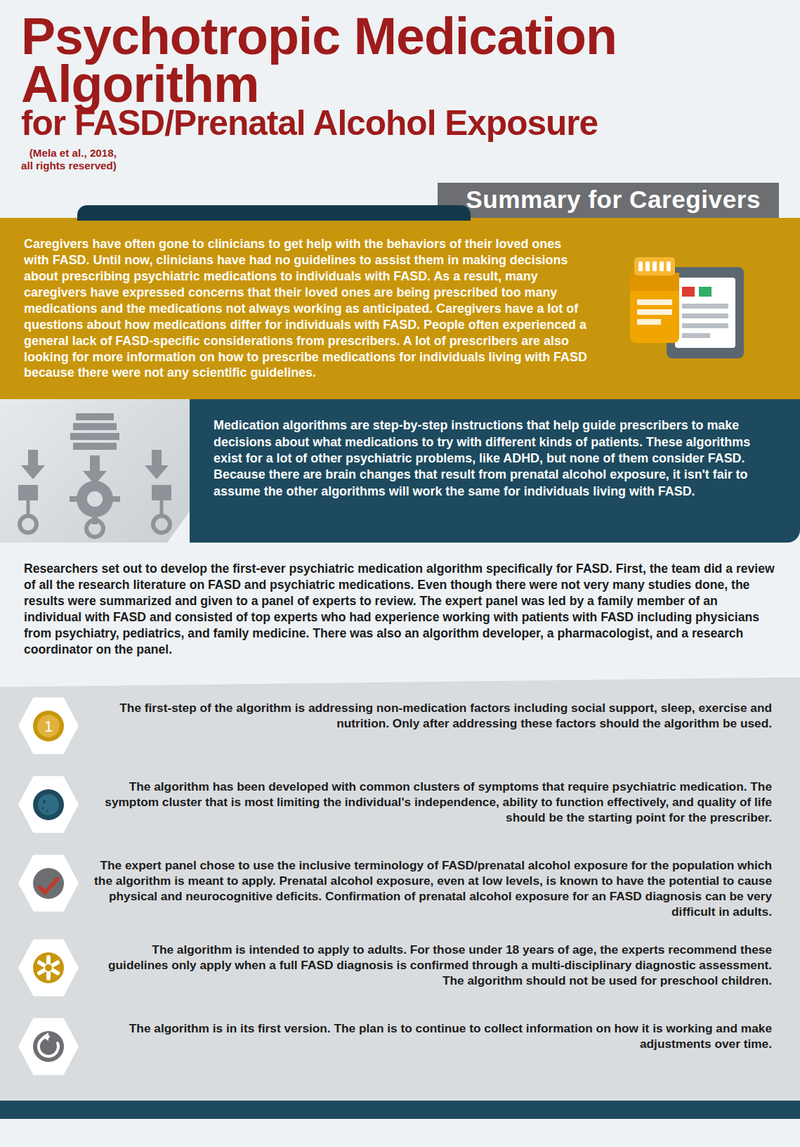Psychotropic Medication Algorithm for FASD/Prenatal Alcohol Exposure
(Mela et al., 2018,
all rights reserved)
Summary for Caregivers
Caregivers have often gone to clinicians to get help with the behaviors of their loved ones with FASD. Until now, clinicians have had no guidelines to assist them in making decisions about prescribing psychiatric medications to individuals with FASD. As a result, many caregivers have expressed concerns that their loved ones are being prescribed too many medications and the medications not always working as anticipated. Caregivers have a lot of questions about how medications differ for individuals with FASD. People often experienced a general lack of FASD-specific considerations from prescribers. A lot of prescribers are also looking for more information on how to prescribe medications for individuals living with FASD because there were not any scientific guidelines.
Medication algorithms are step-by-step instructions that help guide prescribers to make decisions about what medications to try with different kinds of patients. These algorithms exist for a lot of other psychiatric problems, like ADHD, but none of them consider FASD. Because there are brain changes that result from prenatal alcohol exposure, it isn't fair to assume the other algorithms will work the same for individuals living with FASD.
Researchers set out to develop the first-ever psychiatric medication algorithm specifically for FASD. First, the team did a review of all the research literature on FASD and psychiatric medications. Even though there were not very many studies done, the results were summarized and given to a panel of experts to review. The expert panel was led by a family member of an individual with FASD and consisted of top experts who had experience working with patients with FASD including physicians from psychiatry, pediatrics, and family medicine. There was also an algorithm developer, a pharmacologist, and a research coordinator on the panel.
1
The first-step of the algorithm is addressing non-medication factors including social support, sleep, exercise and nutrition. Only after addressing these factors should the algorithm be used.
The algorithm has been developed with common clusters of symptoms that require psychiatric medication. The symptom cluster that is most limiting the individual's independence, ability to function effectively, and quality of life should be the starting point for the prescriber.
The expert panel chose to use the inclusive terminology of FASD/prenatal alcohol exposure for the population which the algorithm is meant to apply. Prenatal alcohol exposure, even at low levels, is known to have the potential to cause physical and neurocognitive deficits. Confirmation of prenatal alcohol exposure for an FASD diagnosis can be very difficult in adults.
The algorithm is intended to apply to adults. For those under 18 years of age, the experts recommend these guidelines only apply when a full FASD diagnosis is confirmed through a multi-disciplinary diagnostic assessment. The algorithm should not be used for preschool children.
The algorithm is in its first version. The plan is to continue to collect information on how it is working and make adjustments over time.